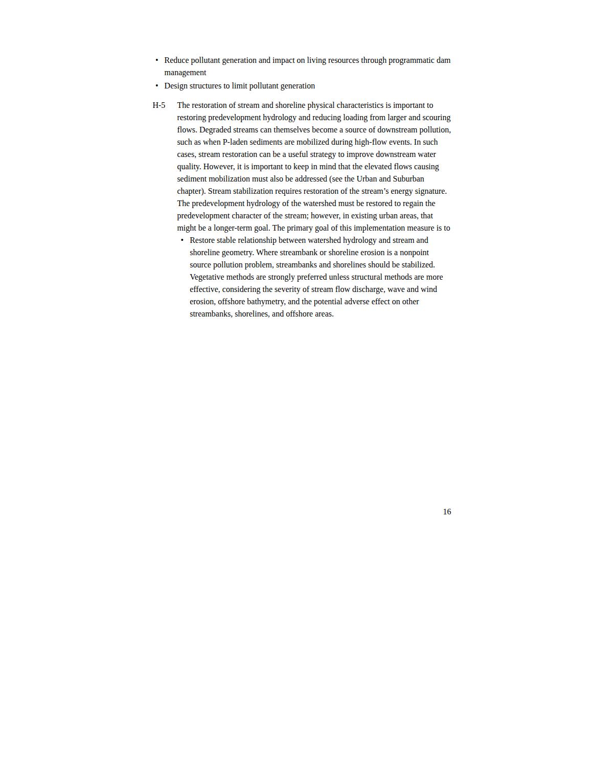Reduce pollutant generation and impact on living resources through programmatic dam management
Design structures to limit pollutant generation
H-5
The restoration of stream and shoreline physical characteristics is important to restoring predevelopment hydrology and reducing loading from larger and scouring flows. Degraded streams can themselves become a source of downstream pollution, such as when P-laden sediments are mobilized during high-flow events. In such cases, stream restoration can be a useful strategy to improve downstream water quality. However, it is important to keep in mind that the elevated flows causing sediment mobilization must also be addressed (see the Urban and Suburban chapter). Stream stabilization requires restoration of the stream’s energy signature. The predevelopment hydrology of the watershed must be restored to regain the predevelopment character of the stream; however, in existing urban areas, that might be a longer-term goal. The primary goal of this implementation measure is to
Restore stable relationship between watershed hydrology and stream and shoreline geometry. Where streambank or shoreline erosion is a nonpoint source pollution problem, streambanks and shorelines should be stabilized. Vegetative methods are strongly preferred unless structural methods are more effective, considering the severity of stream flow discharge, wave and wind erosion, offshore bathymetry, and the potential adverse effect on other streambanks, shorelines, and offshore areas.
16